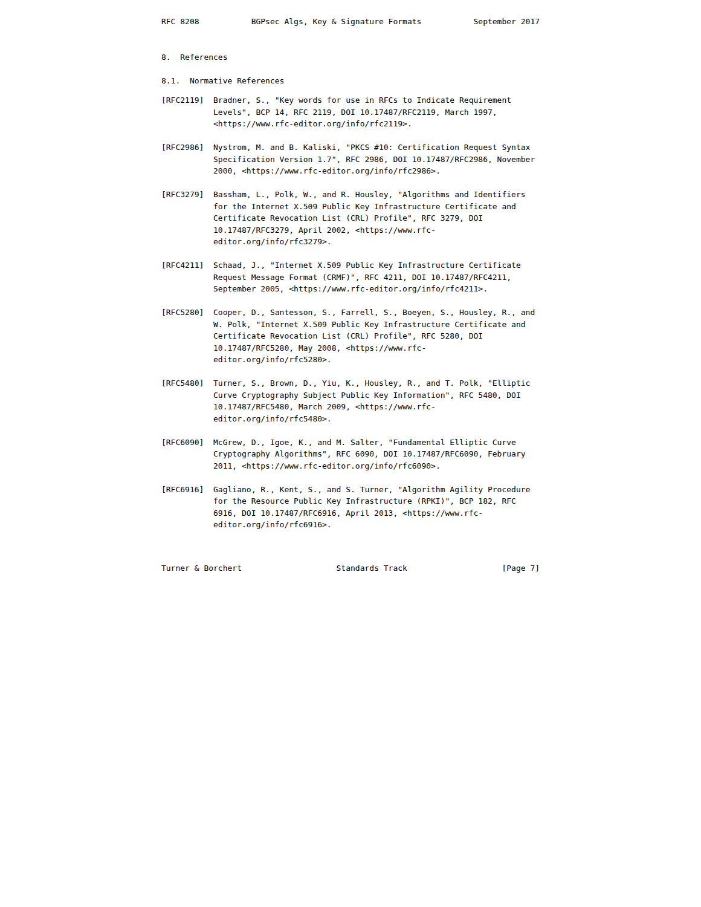RFC 8208 BGPsec Algs, Key & Signature Formats September 2017
8. References
8.1. Normative References
[RFC2119]
Bradner, S., "Key words for use in RFCs to Indicate Requirement Levels", BCP 14, RFC 2119, DOI 10.17487/RFC2119, March 1997, <https://www.rfc-editor.org/info/rfc2119>.
[RFC2986]
Nystrom, M. and B. Kaliski, "PKCS #10: Certification Request Syntax Specification Version 1.7", RFC 2986, DOI 10.17487/RFC2986, November 2000, <https://www.rfc-editor.org/info/rfc2986>.
[RFC3279]
Bassham, L., Polk, W., and R. Housley, "Algorithms and Identifiers for the Internet X.509 Public Key Infrastructure Certificate and Certificate Revocation List (CRL) Profile", RFC 3279, DOI 10.17487/RFC3279, April 2002, <https://www.rfc-editor.org/info/rfc3279>.
[RFC4211]
Schaad, J., "Internet X.509 Public Key Infrastructure Certificate Request Message Format (CRMF)", RFC 4211, DOI 10.17487/RFC4211, September 2005, <https://www.rfc-editor.org/info/rfc4211>.
[RFC5280]
Cooper, D., Santesson, S., Farrell, S., Boeyen, S., Housley, R., and W. Polk, "Internet X.509 Public Key Infrastructure Certificate and Certificate Revocation List (CRL) Profile", RFC 5280, DOI 10.17487/RFC5280, May 2008, <https://www.rfc-editor.org/info/rfc5280>.
[RFC5480]
Turner, S., Brown, D., Yiu, K., Housley, R., and T. Polk, "Elliptic Curve Cryptography Subject Public Key Information", RFC 5480, DOI 10.17487/RFC5480, March 2009, <https://www.rfc-editor.org/info/rfc5480>.
[RFC6090]
McGrew, D., Igoe, K., and M. Salter, "Fundamental Elliptic Curve Cryptography Algorithms", RFC 6090, DOI 10.17487/RFC6090, February 2011, <https://www.rfc-editor.org/info/rfc6090>.
[RFC6916]
Gagliano, R., Kent, S., and S. Turner, "Algorithm Agility Procedure for the Resource Public Key Infrastructure (RPKI)", BCP 182, RFC 6916, DOI 10.17487/RFC6916, April 2013, <https://www.rfc-editor.org/info/rfc6916>.
Turner & Borchert Standards Track [Page 7]